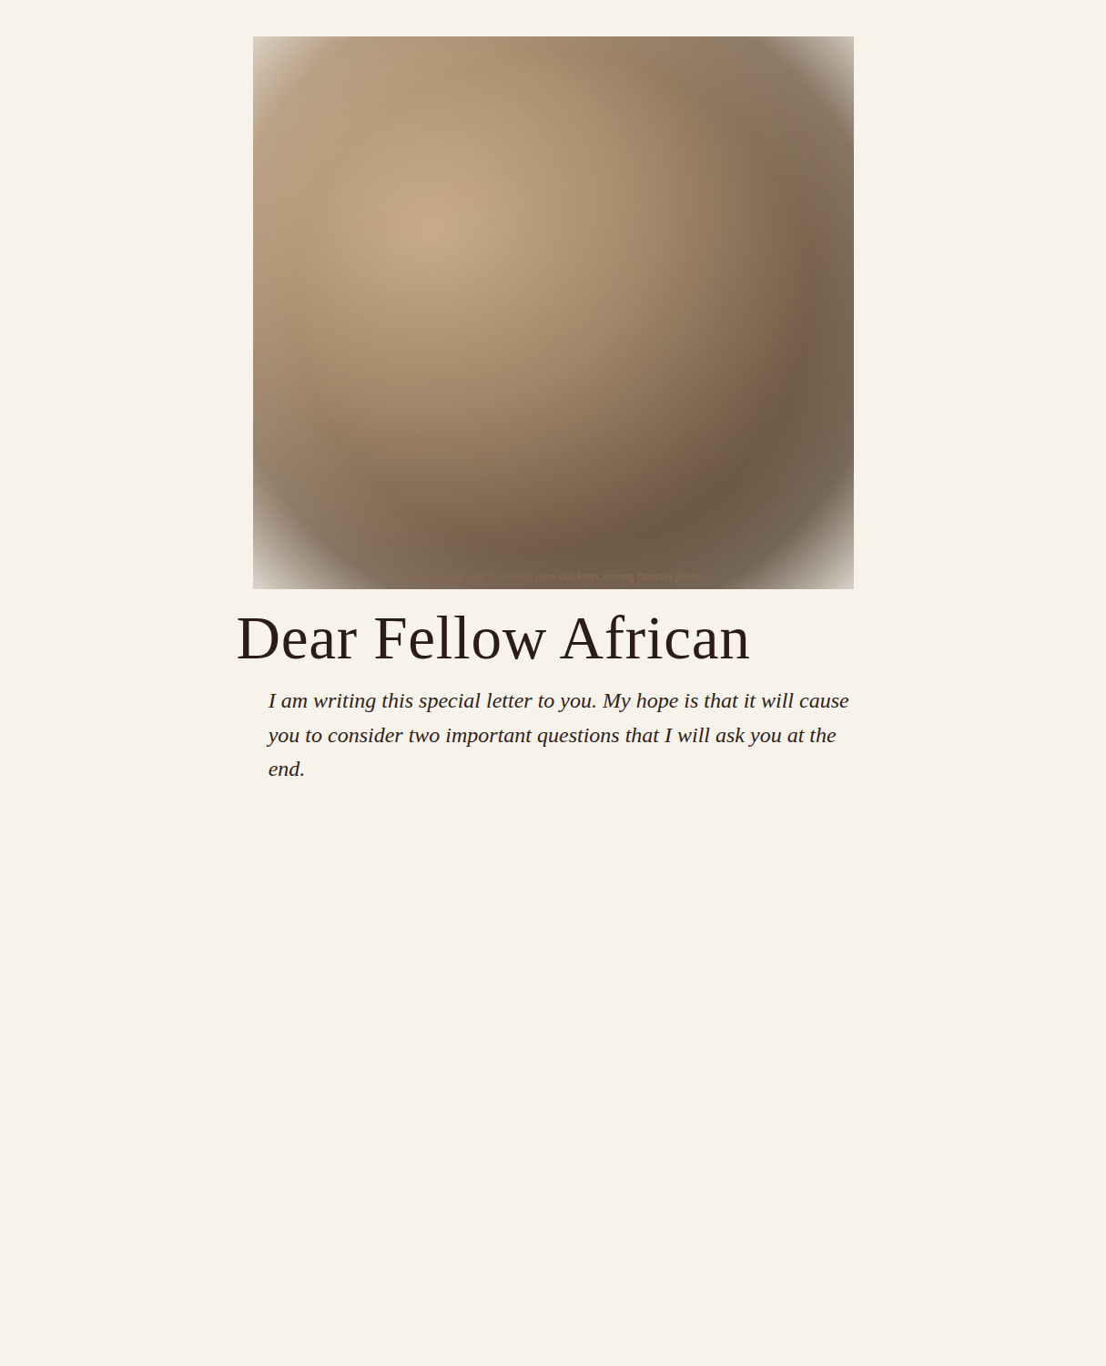Sepia photograph: a smiling man outdoors among banana plants.
Dear Fellow African
I am writing this special letter to you. My hope is that it will cause you to consider two important questions that I will ask you at the end.